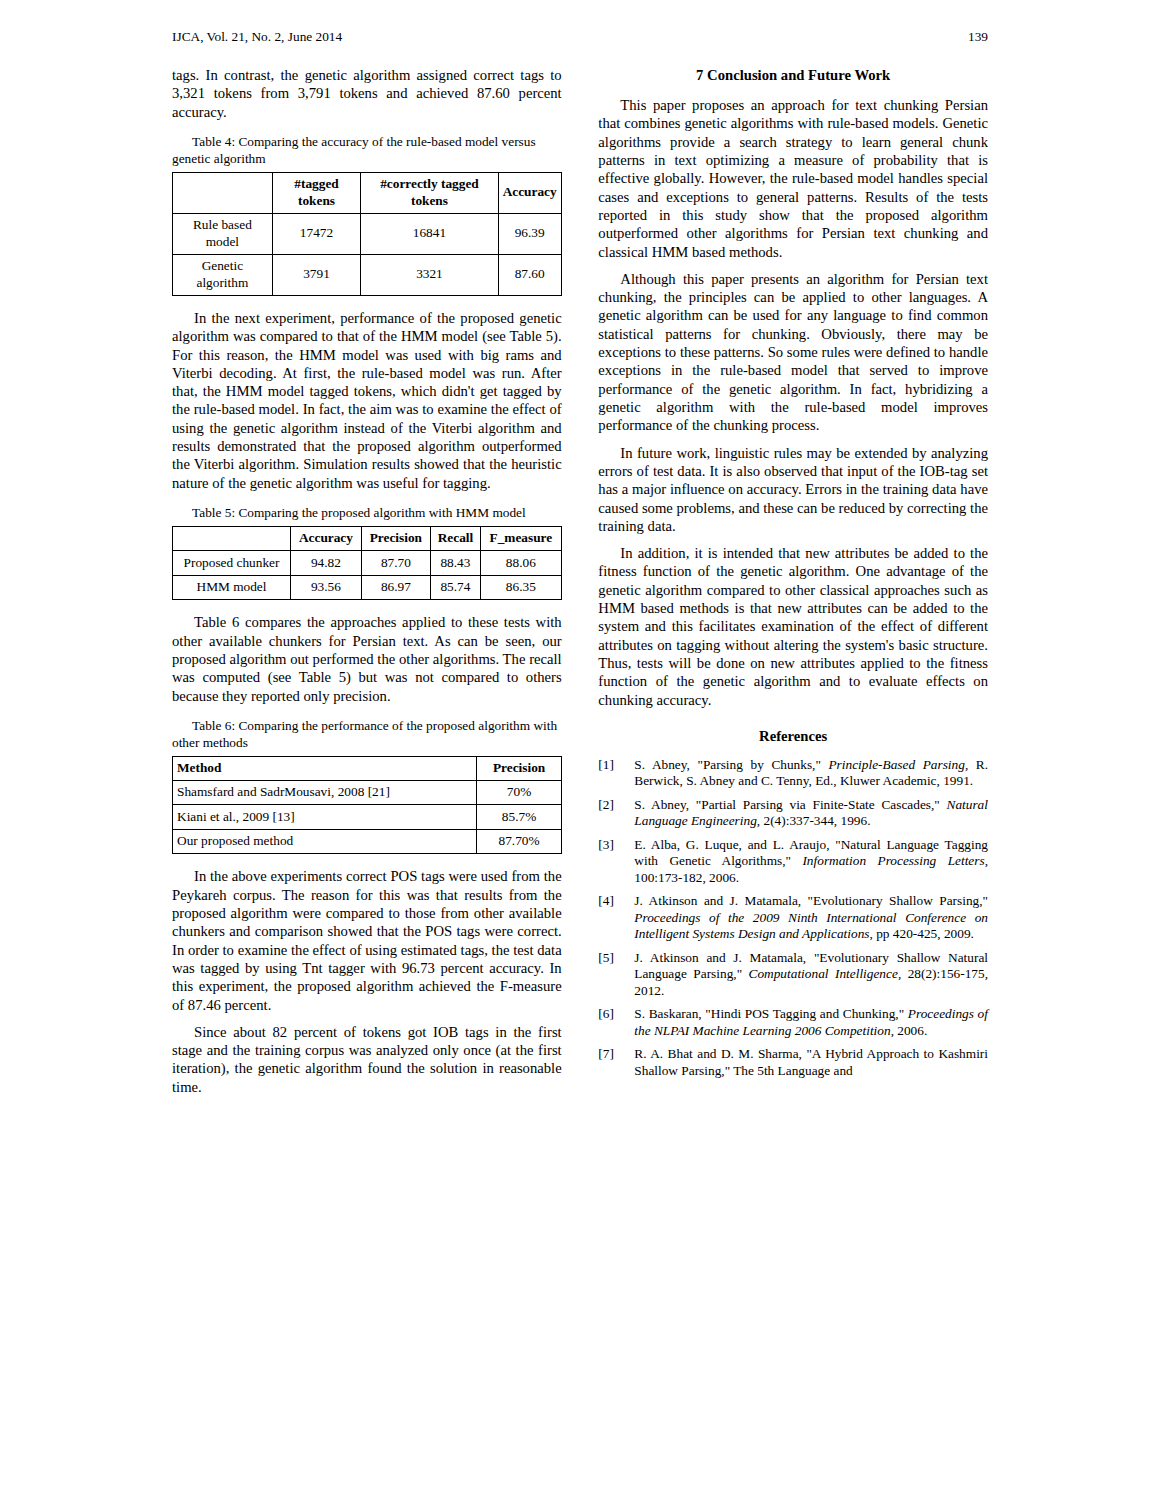IJCA, Vol. 21, No. 2, June 2014 139
tags. In contrast, the genetic algorithm assigned correct tags to 3,321 tokens from 3,791 tokens and achieved 87.60 percent accuracy.
Table 4: Comparing the accuracy of the rule-based model versus genetic algorithm
| | #tagged tokens | #correctly tagged tokens | Accuracy |
| --- | --- | --- | --- |
| Rule based model | 17472 | 16841 | 96.39 |
| Genetic algorithm | 3791 | 3321 | 87.60 |
In the next experiment, performance of the proposed genetic algorithm was compared to that of the HMM model (see Table 5). For this reason, the HMM model was used with big rams and Viterbi decoding. At first, the rule-based model was run. After that, the HMM model tagged tokens, which didn't get tagged by the rule-based model. In fact, the aim was to examine the effect of using the genetic algorithm instead of the Viterbi algorithm and results demonstrated that the proposed algorithm outperformed the Viterbi algorithm. Simulation results showed that the heuristic nature of the genetic algorithm was useful for tagging.
Table 5: Comparing the proposed algorithm with HMM model
| | Accuracy | Precision | Recall | F_measure |
| --- | --- | --- | --- | --- |
| Proposed chunker | 94.82 | 87.70 | 88.43 | 88.06 |
| HMM model | 93.56 | 86.97 | 85.74 | 86.35 |
Table 6 compares the approaches applied to these tests with other available chunkers for Persian text. As can be seen, our proposed algorithm out performed the other algorithms. The recall was computed (see Table 5) but was not compared to others because they reported only precision.
Table 6: Comparing the performance of the proposed algorithm with other methods
| Method | Precision |
| --- | --- |
| Shamsfard and SadrMousavi, 2008 [21] | 70% |
| Kiani et al., 2009 [13] | 85.7% |
| Our proposed method | 87.70% |
In the above experiments correct POS tags were used from the Peykareh corpus. The reason for this was that results from the proposed algorithm were compared to those from other available chunkers and comparison showed that the POS tags were correct. In order to examine the effect of using estimated tags, the test data was tagged by using Tnt tagger with 96.73 percent accuracy. In this experiment, the proposed algorithm achieved the F-measure of 87.46 percent.
Since about 82 percent of tokens got IOB tags in the first stage and the training corpus was analyzed only once (at the first iteration), the genetic algorithm found the solution in reasonable time.
7 Conclusion and Future Work
This paper proposes an approach for text chunking Persian that combines genetic algorithms with rule-based models. Genetic algorithms provide a search strategy to learn general chunk patterns in text optimizing a measure of probability that is effective globally. However, the rule-based model handles special cases and exceptions to general patterns. Results of the tests reported in this study show that the proposed algorithm outperformed other algorithms for Persian text chunking and classical HMM based methods.
Although this paper presents an algorithm for Persian text chunking, the principles can be applied to other languages. A genetic algorithm can be used for any language to find common statistical patterns for chunking. Obviously, there may be exceptions to these patterns. So some rules were defined to handle exceptions in the rule-based model that served to improve performance of the genetic algorithm. In fact, hybridizing a genetic algorithm with the rule-based model improves performance of the chunking process.
In future work, linguistic rules may be extended by analyzing errors of test data. It is also observed that input of the IOB-tag set has a major influence on accuracy. Errors in the training data have caused some problems, and these can be reduced by correcting the training data.
In addition, it is intended that new attributes be added to the fitness function of the genetic algorithm. One advantage of the genetic algorithm compared to other classical approaches such as HMM based methods is that new attributes can be added to the system and this facilitates examination of the effect of different attributes on tagging without altering the system's basic structure. Thus, tests will be done on new attributes applied to the fitness function of the genetic algorithm and to evaluate effects on chunking accuracy.
References
[1]
S. Abney, "Parsing by Chunks," Principle-Based Parsing, R. Berwick, S. Abney and C. Tenny, Ed., Kluwer Academic, 1991.
[2]
S. Abney, "Partial Parsing via Finite-State Cascades," Natural Language Engineering, 2(4):337-344, 1996.
[3]
E. Alba, G. Luque, and L. Araujo, "Natural Language Tagging with Genetic Algorithms," Information Processing Letters, 100:173-182, 2006.
[4]
J. Atkinson and J. Matamala, "Evolutionary Shallow Parsing," Proceedings of the 2009 Ninth International Conference on Intelligent Systems Design and Applications, pp 420-425, 2009.
[5]
J. Atkinson and J. Matamala, "Evolutionary Shallow Natural Language Parsing," Computational Intelligence, 28(2):156-175, 2012.
[6]
S. Baskaran, "Hindi POS Tagging and Chunking," Proceedings of the NLPAI Machine Learning 2006 Competition, 2006.
[7]
R. A. Bhat and D. M. Sharma, "A Hybrid Approach to Kashmiri Shallow Parsing," The 5th Language and